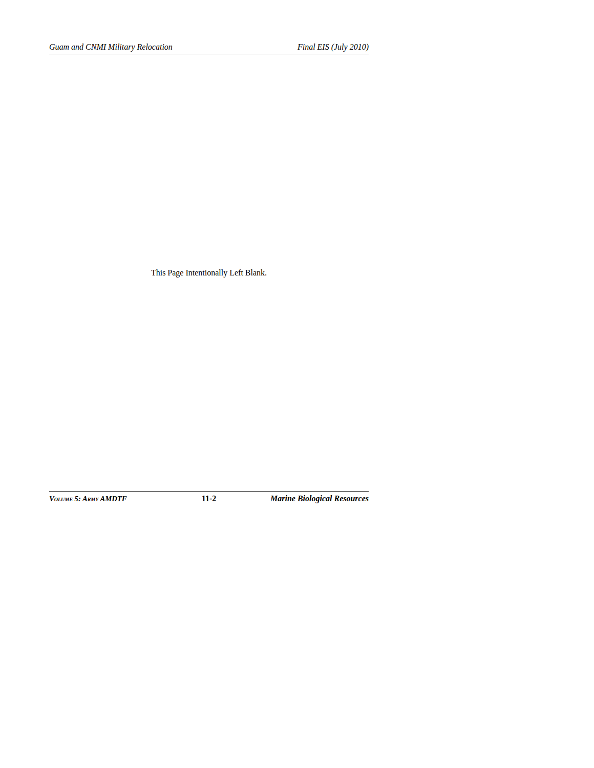Guam and CNMI Military Relocation
Final EIS (July 2010)
This Page Intentionally Left Blank.
Volume 5: Army AMDTF
11-2
Marine Biological Resources